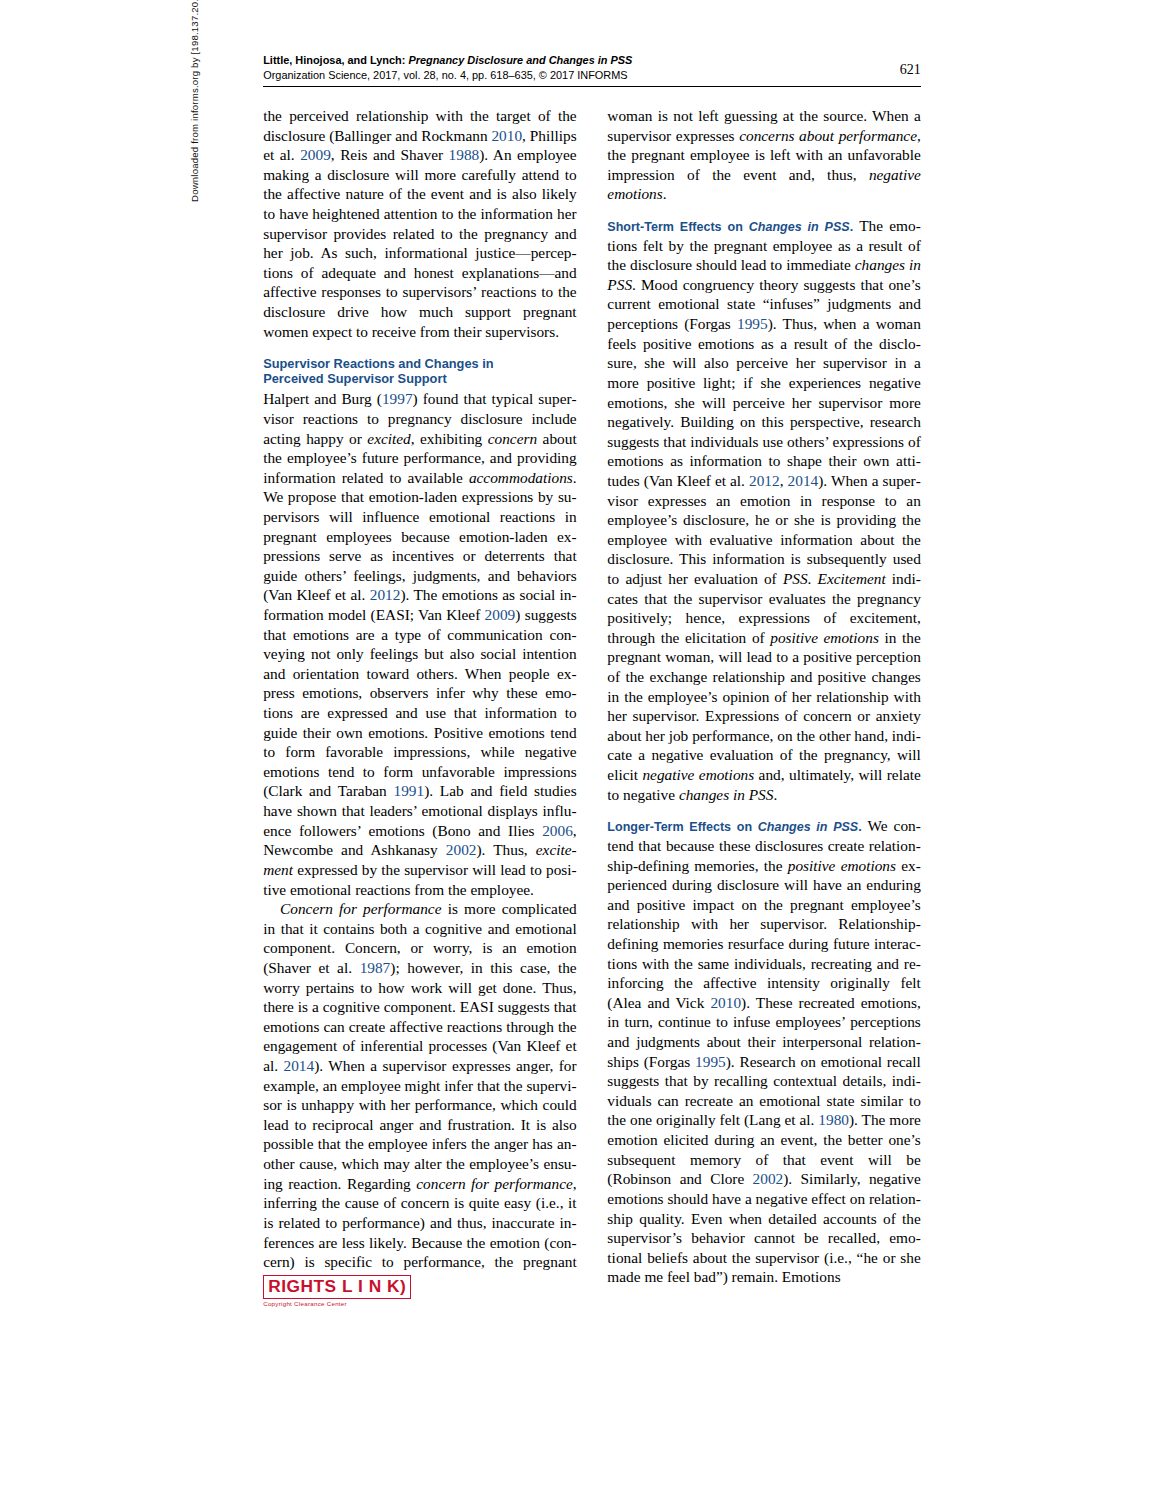Downloaded from informs.org by [198.137.20.16] on 13 November 2017, at 05:40 . For personal use only, all rights reserved.
Little, Hinojosa, and Lynch: Pregnancy Disclosure and Changes in PSS
Organization Science, 2017, vol. 28, no. 4, pp. 618–635, © 2017 INFORMS
621
the perceived relationship with the target of the disclosure (Ballinger and Rockmann 2010, Phillips et al. 2009, Reis and Shaver 1988). An employee making a disclosure will more carefully attend to the affective nature of the event and is also likely to have heightened attention to the information her supervisor provides related to the pregnancy and her job. As such, informational justice—perceptions of adequate and honest explanations—and affective responses to supervisors’ reactions to the disclosure drive how much support pregnant women expect to receive from their supervisors.
Supervisor Reactions and Changes in
Perceived Supervisor Support
Halpert and Burg (1997) found that typical supervisor reactions to pregnancy disclosure include acting happy or excited, exhibiting concern about the employee’s future performance, and providing information related to available accommodations. We propose that emotion-laden expressions by supervisors will influence emotional reactions in pregnant employees because emotion-laden expressions serve as incentives or deterrents that guide others’ feelings, judgments, and behaviors (Van Kleef et al. 2012). The emotions as social information model (EASI; Van Kleef 2009) suggests that emotions are a type of communication conveying not only feelings but also social intention and orientation toward others. When people express emotions, observers infer why these emotions are expressed and use that information to guide their own emotions. Positive emotions tend to form favorable impressions, while negative emotions tend to form unfavorable impressions (Clark and Taraban 1991). Lab and field studies have shown that leaders’ emotional displays influence followers’ emotions (Bono and Ilies 2006, Newcombe and Ashkanasy 2002). Thus, excitement expressed by the supervisor will lead to positive emotional reactions from the employee.
Concern for performance is more complicated in that it contains both a cognitive and emotional component. Concern, or worry, is an emotion (Shaver et al. 1987); however, in this case, the worry pertains to how work will get done. Thus, there is a cognitive component. EASI suggests that emotions can create affective reactions through the engagement of inferential processes (Van Kleef et al. 2014). When a supervisor expresses anger, for example, an employee might infer that the supervisor is unhappy with her performance, which could lead to reciprocal anger and frustration. It is also possible that the employee infers the anger has another cause, which may alter the employee’s ensuing reaction. Regarding concern for performance, inferring the cause of concern is quite easy (i.e., it is related to performance) and thus, inaccurate inferences are less likely. Because the emotion (concern) is specific to performance, the pregnant woman is not left guessing at the source. When a supervisor expresses concerns about performance, the pregnant employee is left with an unfavorable impression of the event and, thus, negative emotions.
Short-Term Effects on Changes in PSS.
The emotions felt by the pregnant employee as a result of the disclosure should lead to immediate changes in PSS. Mood congruency theory suggests that one’s current emotional state “infuses” judgments and perceptions (Forgas 1995). Thus, when a woman feels positive emotions as a result of the disclosure, she will also perceive her supervisor in a more positive light; if she experiences negative emotions, she will perceive her supervisor more negatively. Building on this perspective, research suggests that individuals use others’ expressions of emotions as information to shape their own attitudes (Van Kleef et al. 2012, 2014). When a supervisor expresses an emotion in response to an employee’s disclosure, he or she is providing the employee with evaluative information about the disclosure. This information is subsequently used to adjust her evaluation of PSS. Excitement indicates that the supervisor evaluates the pregnancy positively; hence, expressions of excitement, through the elicitation of positive emotions in the pregnant woman, will lead to a positive perception of the exchange relationship and positive changes in the employee’s opinion of her relationship with her supervisor. Expressions of concern or anxiety about her job performance, on the other hand, indicate a negative evaluation of the pregnancy, will elicit negative emotions and, ultimately, will relate to negative changes in PSS.
Longer-Term Effects on Changes in PSS.
We contend that because these disclosures create relationship-defining memories, the positive emotions experienced during disclosure will have an enduring and positive impact on the pregnant employee’s relationship with her supervisor. Relationship-defining memories resurface during future interactions with the same individuals, recreating and reinforcing the affective intensity originally felt (Alea and Vick 2010). These recreated emotions, in turn, continue to infuse employees’ perceptions and judgments about their interpersonal relationships (Forgas 1995). Research on emotional recall suggests that by recalling contextual details, individuals can recreate an emotional state similar to the one originally felt (Lang et al. 1980). The more emotion elicited during an event, the better one’s subsequent memory of that event will be (Robinson and Clore 2002). Similarly, negative emotions should have a negative effect on relationship quality. Even when detailed accounts of the supervisor’s behavior cannot be recalled, emotional beliefs about the supervisor (i.e., “he or she made me feel bad”) remain. Emotions
RIGHTS L I N K)
Copyright Clearance Center